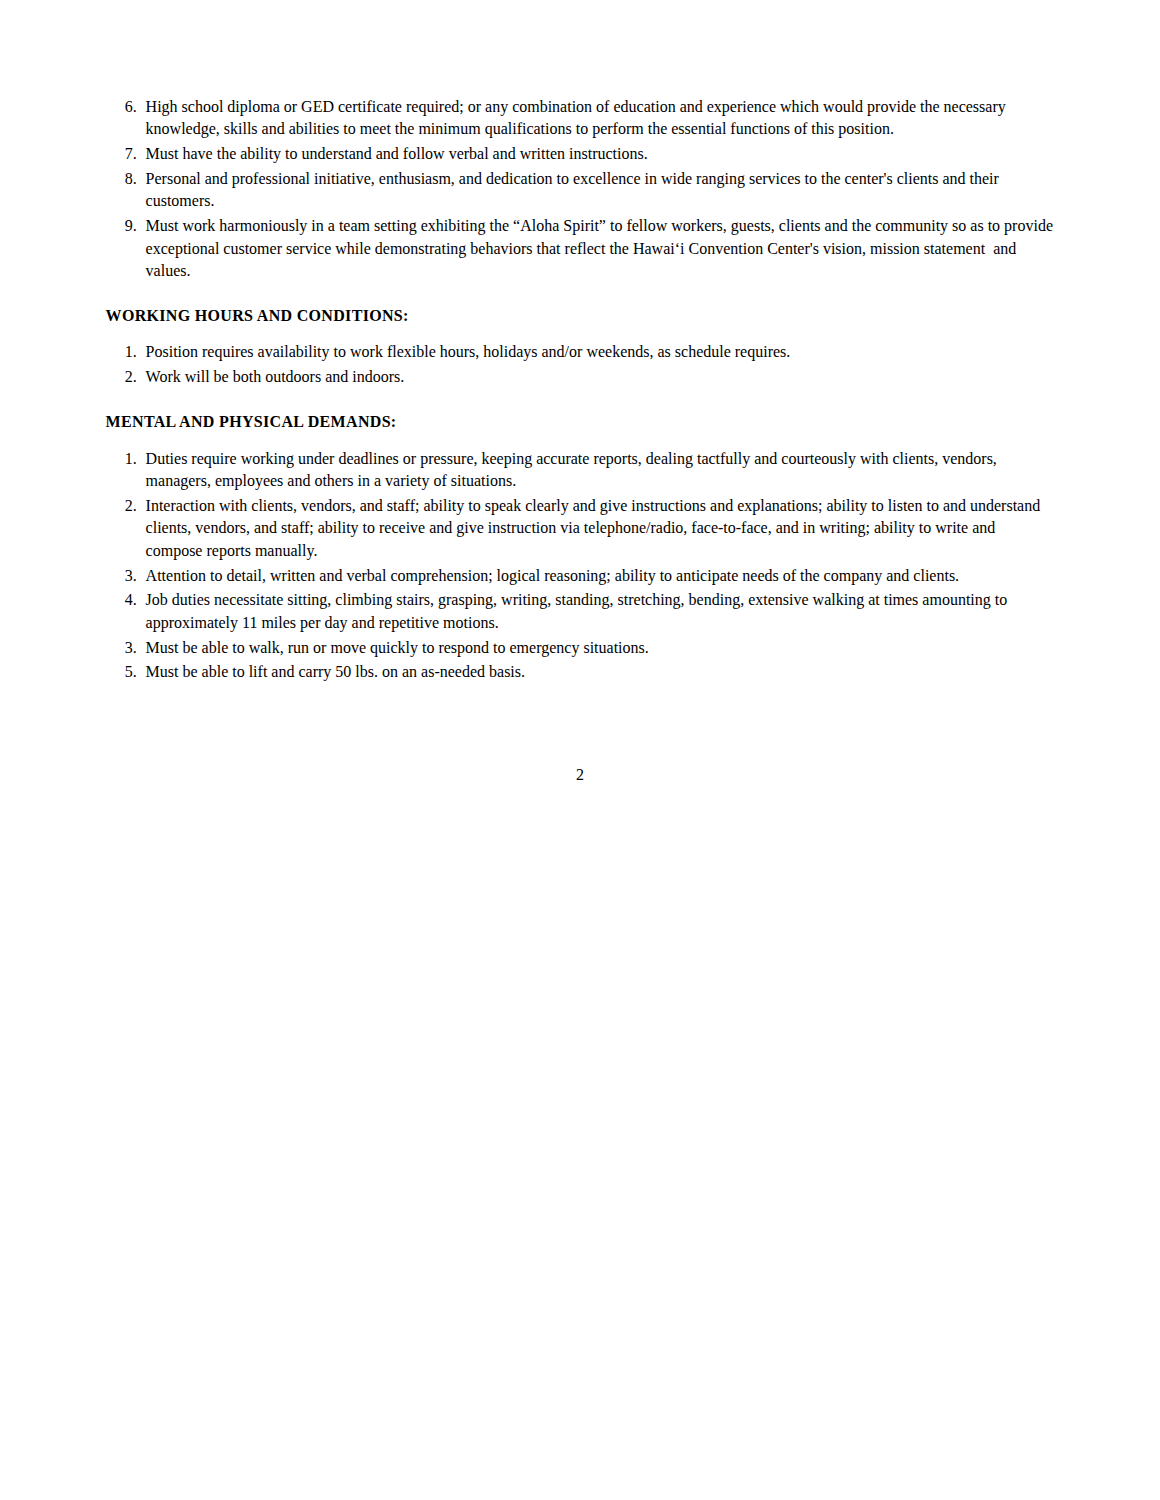High school diploma or GED certificate required; or any combination of education and experience which would provide the necessary knowledge, skills and abilities to meet the minimum qualifications to perform the essential functions of this position.
Must have the ability to understand and follow verbal and written instructions.
Personal and professional initiative, enthusiasm, and dedication to excellence in wide ranging services to the center's clients and their customers.
Must work harmoniously in a team setting exhibiting the “Aloha Spirit” to fellow workers, guests, clients and the community so as to provide exceptional customer service while demonstrating behaviors that reflect the Hawai‘i Convention Center's vision, mission statement and values.
WORKING HOURS AND CONDITIONS:
Position requires availability to work flexible hours, holidays and/or weekends, as schedule requires.
Work will be both outdoors and indoors.
MENTAL AND PHYSICAL DEMANDS:
Duties require working under deadlines or pressure, keeping accurate reports, dealing tactfully and courteously with clients, vendors, managers, employees and others in a variety of situations.
Interaction with clients, vendors, and staff; ability to speak clearly and give instructions and explanations; ability to listen to and understand clients, vendors, and staff; ability to receive and give instruction via telephone/radio, face-to-face, and in writing; ability to write and compose reports manually.
Attention to detail, written and verbal comprehension; logical reasoning; ability to anticipate needs of the company and clients.
Job duties necessitate sitting, climbing stairs, grasping, writing, standing, stretching, bending, extensive walking at times amounting to approximately 11 miles per day and repetitive motions.
Must be able to walk, run or move quickly to respond to emergency situations.
Must be able to lift and carry 50 lbs. on an as-needed basis.
2